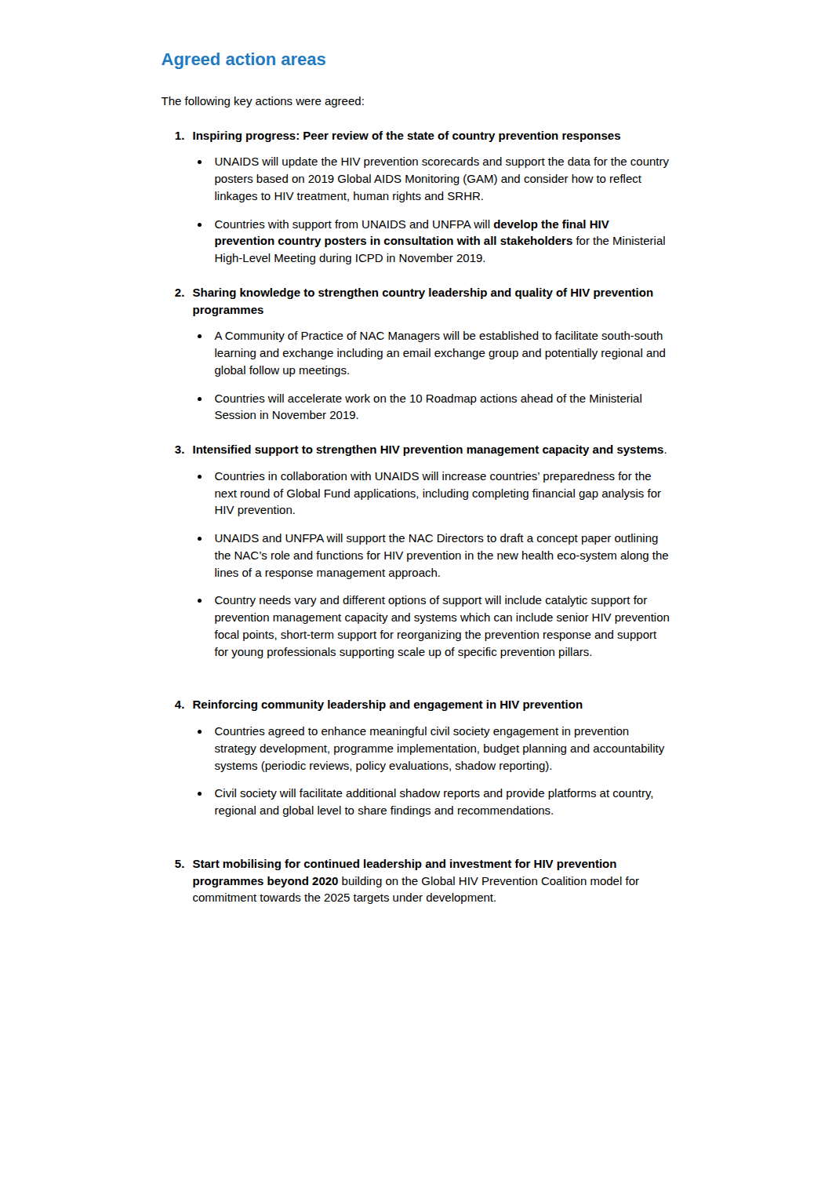Agreed action areas
The following key actions were agreed:
Inspiring progress: Peer review of the state of country prevention responses
UNAIDS will update the HIV prevention scorecards and support the data for the country posters based on 2019 Global AIDS Monitoring (GAM) and consider how to reflect linkages to HIV treatment, human rights and SRHR.
Countries with support from UNAIDS and UNFPA will develop the final HIV prevention country posters in consultation with all stakeholders for the Ministerial High-Level Meeting during ICPD in November 2019.
Sharing knowledge to strengthen country leadership and quality of HIV prevention programmes
A Community of Practice of NAC Managers will be established to facilitate south-south learning and exchange including an email exchange group and potentially regional and global follow up meetings.
Countries will accelerate work on the 10 Roadmap actions ahead of the Ministerial Session in November 2019.
Intensified support to strengthen HIV prevention management capacity and systems.
Countries in collaboration with UNAIDS will increase countries’ preparedness for the next round of Global Fund applications, including completing financial gap analysis for HIV prevention.
UNAIDS and UNFPA will support the NAC Directors to draft a concept paper outlining the NAC’s role and functions for HIV prevention in the new health eco-system along the lines of a response management approach.
Country needs vary and different options of support will include catalytic support for prevention management capacity and systems which can include senior HIV prevention focal points, short-term support for reorganizing the prevention response and support for young professionals supporting scale up of specific prevention pillars.
Reinforcing community leadership and engagement in HIV prevention
Countries agreed to enhance meaningful civil society engagement in prevention strategy development, programme implementation, budget planning and accountability systems (periodic reviews, policy evaluations, shadow reporting).
Civil society will facilitate additional shadow reports and provide platforms at country, regional and global level to share findings and recommendations.
Start mobilising for continued leadership and investment for HIV prevention programmes beyond 2020 building on the Global HIV Prevention Coalition model for commitment towards the 2025 targets under development.